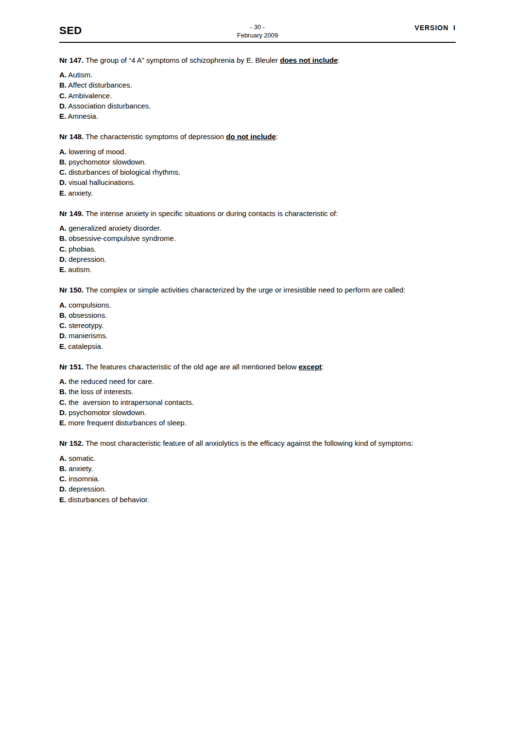SED
- 30 -
February 2009
VERSION I
Nr 147. The group of “4 A” symptoms of schizophrenia by E. Bleuler does not include:
A. Autism.
B. Affect disturbances.
C. Ambivalence.
D. Association disturbances.
E. Amnesia.
Nr 148. The characteristic symptoms of depression do not include:
A. lowering of mood.
B. psychomotor slowdown.
C. disturbances of biological rhythms.
D. visual hallucinations.
E. anxiety.
Nr 149. The intense anxiety in specific situations or during contacts is characteristic of:
A. generalized anxiety disorder.
B. obsessive-compulsive syndrome.
C. phobias.
D. depression.
E. autism.
Nr 150. The complex or simple activities characterized by the urge or irresistible need to perform are called:
A. compulsions.
B. obsessions.
C. stereotypy.
D. manierisms.
E. catalepsia.
Nr 151. The features characteristic of the old age are all mentioned below except:
A. the reduced need for care.
B. the loss of interests.
C. the aversion to intrapersonal contacts.
D. psychomotor slowdown.
E. more frequent disturbances of sleep.
Nr 152. The most characteristic feature of all anxiolytics is the efficacy against the following kind of symptoms:
A. somatic.
B. anxiety.
C. insomnia.
D. depression.
E. disturbances of behavior.